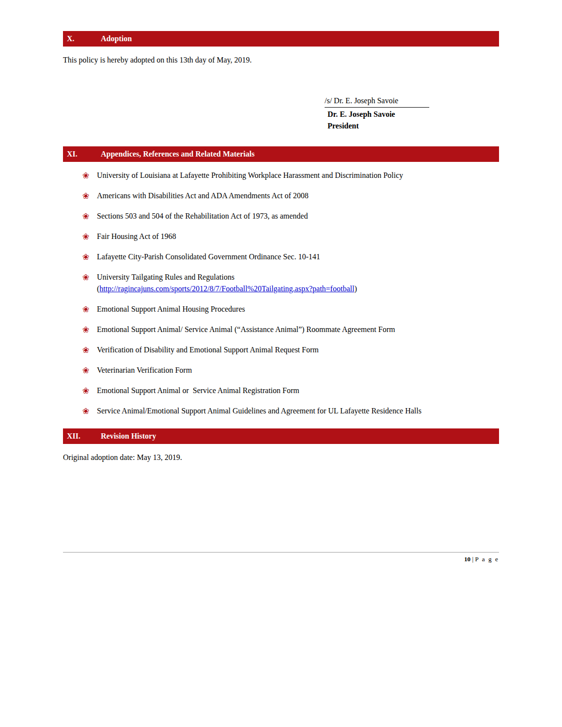X. Adoption
This policy is hereby adopted on this 13th day of May, 2019.
/s/ Dr. E. Joseph Savoie
Dr. E. Joseph Savoie
President
XI. Appendices, References and Related Materials
University of Louisiana at Lafayette Prohibiting Workplace Harassment and Discrimination Policy
Americans with Disabilities Act and ADA Amendments Act of 2008
Sections 503 and 504 of the Rehabilitation Act of 1973, as amended
Fair Housing Act of 1968
Lafayette City-Parish Consolidated Government Ordinance Sec. 10-141
University Tailgating Rules and Regulations
(http://ragincajuns.com/sports/2012/8/7/Football%20Tailgating.aspx?path=football)
Emotional Support Animal Housing Procedures
Emotional Support Animal/ Service Animal (“Assistance Animal”) Roommate Agreement Form
Verification of Disability and Emotional Support Animal Request Form
Veterinarian Verification Form
Emotional Support Animal or Service Animal Registration Form
Service Animal/Emotional Support Animal Guidelines and Agreement for UL Lafayette Residence Halls
XII. Revision History
Original adoption date: May 13, 2019.
10 | P a g e